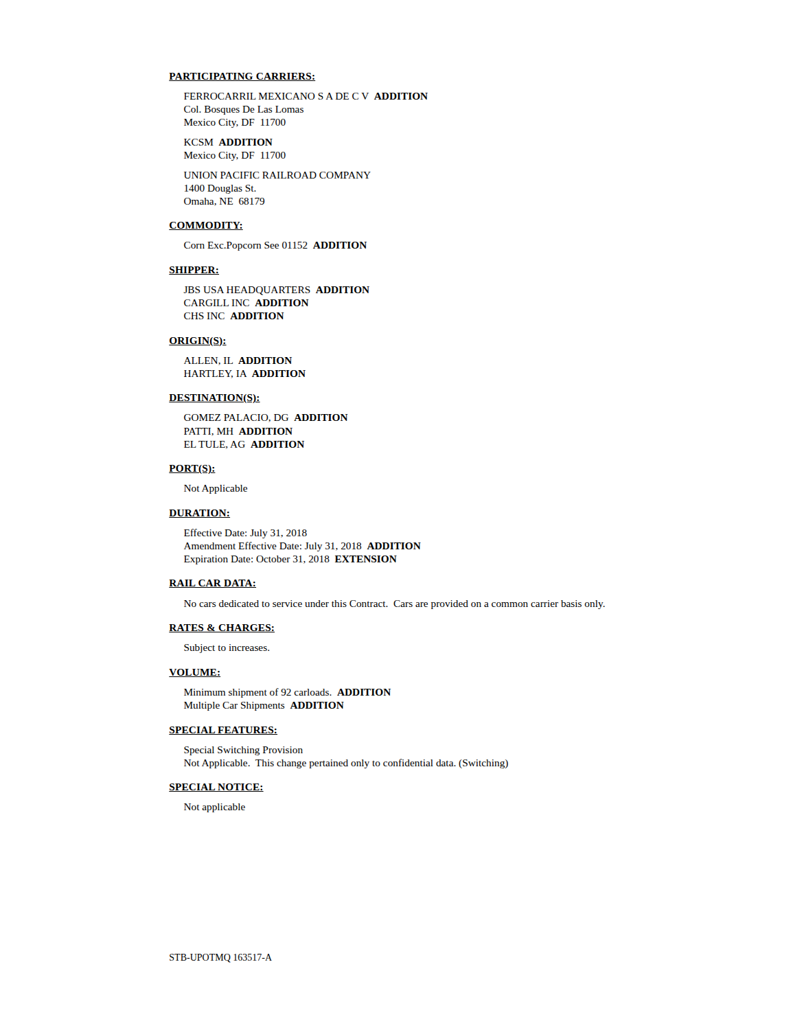PARTICIPATING CARRIERS:
FERROCARRIL MEXICANO S A DE C V ADDITION
Col. Bosques De Las Lomas
Mexico City, DF 11700
KCSM ADDITION
Mexico City, DF 11700
UNION PACIFIC RAILROAD COMPANY
1400 Douglas St.
Omaha, NE 68179
COMMODITY:
Corn Exc.Popcorn See 01152 ADDITION
SHIPPER:
JBS USA HEADQUARTERS ADDITION
CARGILL INC ADDITION
CHS INC ADDITION
ORIGIN(S):
ALLEN, IL ADDITION
HARTLEY, IA ADDITION
DESTINATION(S):
GOMEZ PALACIO, DG ADDITION
PATTI, MH ADDITION
EL TULE, AG ADDITION
PORT(S):
Not Applicable
DURATION:
Effective Date: July 31, 2018
Amendment Effective Date: July 31, 2018 ADDITION
Expiration Date: October 31, 2018 EXTENSION
RAIL CAR DATA:
No cars dedicated to service under this Contract. Cars are provided on a common carrier basis only.
RATES & CHARGES:
Subject to increases.
VOLUME:
Minimum shipment of 92 carloads. ADDITION
Multiple Car Shipments ADDITION
SPECIAL FEATURES:
Special Switching Provision
Not Applicable. This change pertained only to confidential data. (Switching)
SPECIAL NOTICE:
Not applicable
STB-UPOTMQ 163517-A